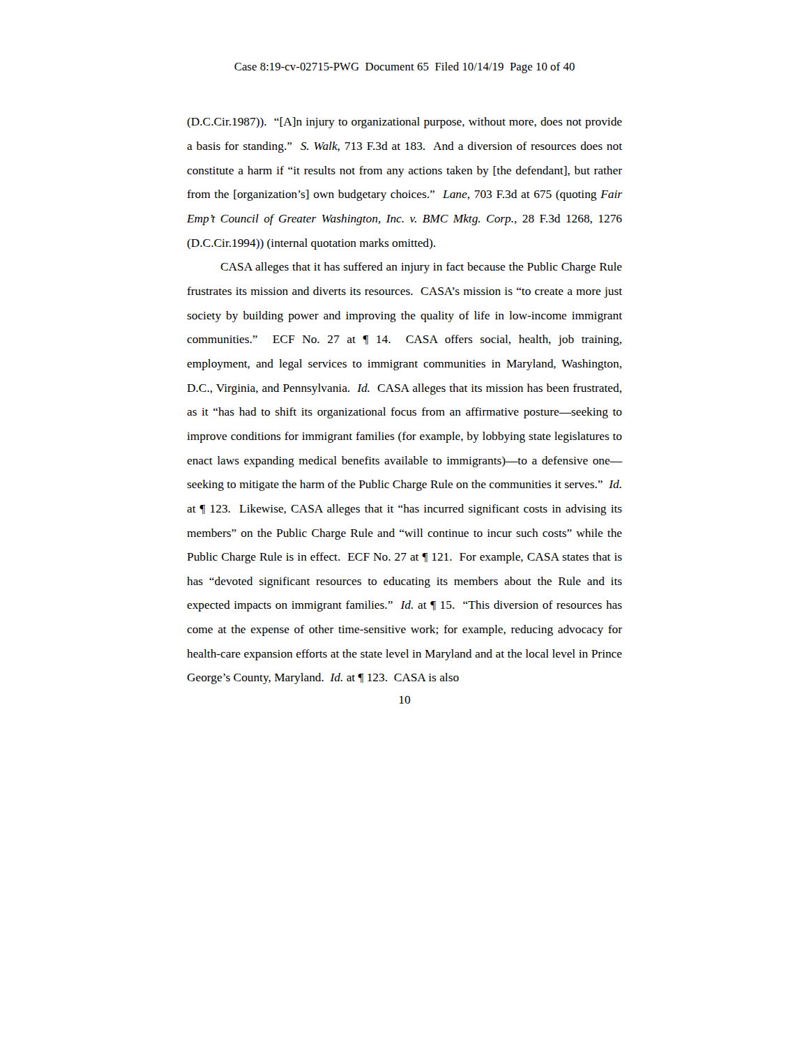Case 8:19-cv-02715-PWG Document 65 Filed 10/14/19 Page 10 of 40
(D.C.Cir.1987)). “[A]n injury to organizational purpose, without more, does not provide a basis for standing.” S. Walk, 713 F.3d at 183. And a diversion of resources does not constitute a harm if “it results not from any actions taken by [the defendant], but rather from the [organization’s] own budgetary choices.” Lane, 703 F.3d at 675 (quoting Fair Emp’t Council of Greater Washington, Inc. v. BMC Mktg. Corp., 28 F.3d 1268, 1276 (D.C.Cir.1994)) (internal quotation marks omitted).
CASA alleges that it has suffered an injury in fact because the Public Charge Rule frustrates its mission and diverts its resources. CASA’s mission is “to create a more just society by building power and improving the quality of life in low-income immigrant communities.” ECF No. 27 at ¶ 14. CASA offers social, health, job training, employment, and legal services to immigrant communities in Maryland, Washington, D.C., Virginia, and Pennsylvania. Id. CASA alleges that its mission has been frustrated, as it “has had to shift its organizational focus from an affirmative posture—seeking to improve conditions for immigrant families (for example, by lobbying state legislatures to enact laws expanding medical benefits available to immigrants)—to a defensive one—seeking to mitigate the harm of the Public Charge Rule on the communities it serves.” Id. at ¶ 123. Likewise, CASA alleges that it “has incurred significant costs in advising its members” on the Public Charge Rule and “will continue to incur such costs” while the Public Charge Rule is in effect. ECF No. 27 at ¶ 121. For example, CASA states that is has “devoted significant resources to educating its members about the Rule and its expected impacts on immigrant families.” Id. at ¶ 15. “This diversion of resources has come at the expense of other time-sensitive work; for example, reducing advocacy for health-care expansion efforts at the state level in Maryland and at the local level in Prince George’s County, Maryland. Id. at ¶ 123. CASA is also
10